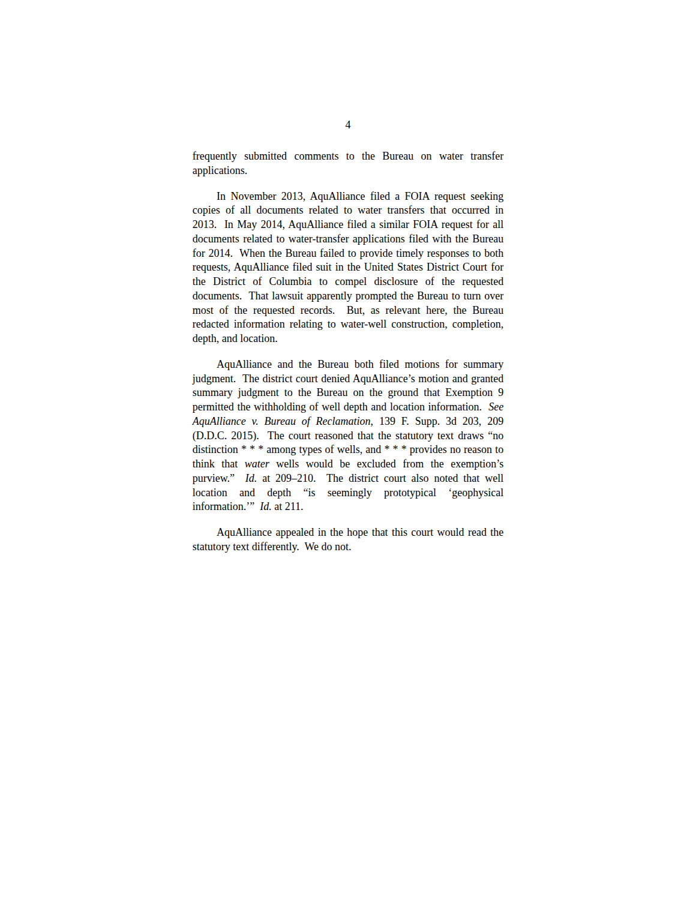4
frequently submitted comments to the Bureau on water transfer applications.
In November 2013, AquAlliance filed a FOIA request seeking copies of all documents related to water transfers that occurred in 2013. In May 2014, AquAlliance filed a similar FOIA request for all documents related to water-transfer applications filed with the Bureau for 2014. When the Bureau failed to provide timely responses to both requests, AquAlliance filed suit in the United States District Court for the District of Columbia to compel disclosure of the requested documents. That lawsuit apparently prompted the Bureau to turn over most of the requested records. But, as relevant here, the Bureau redacted information relating to water-well construction, completion, depth, and location.
AquAlliance and the Bureau both filed motions for summary judgment. The district court denied AquAlliance’s motion and granted summary judgment to the Bureau on the ground that Exemption 9 permitted the withholding of well depth and location information. See AquAlliance v. Bureau of Reclamation, 139 F. Supp. 3d 203, 209 (D.D.C. 2015). The court reasoned that the statutory text draws “no distinction * * * among types of wells, and * * * provides no reason to think that water wells would be excluded from the exemption’s purview.” Id. at 209–210. The district court also noted that well location and depth “is seemingly prototypical ‘geophysical information.’” Id. at 211.
AquAlliance appealed in the hope that this court would read the statutory text differently. We do not.